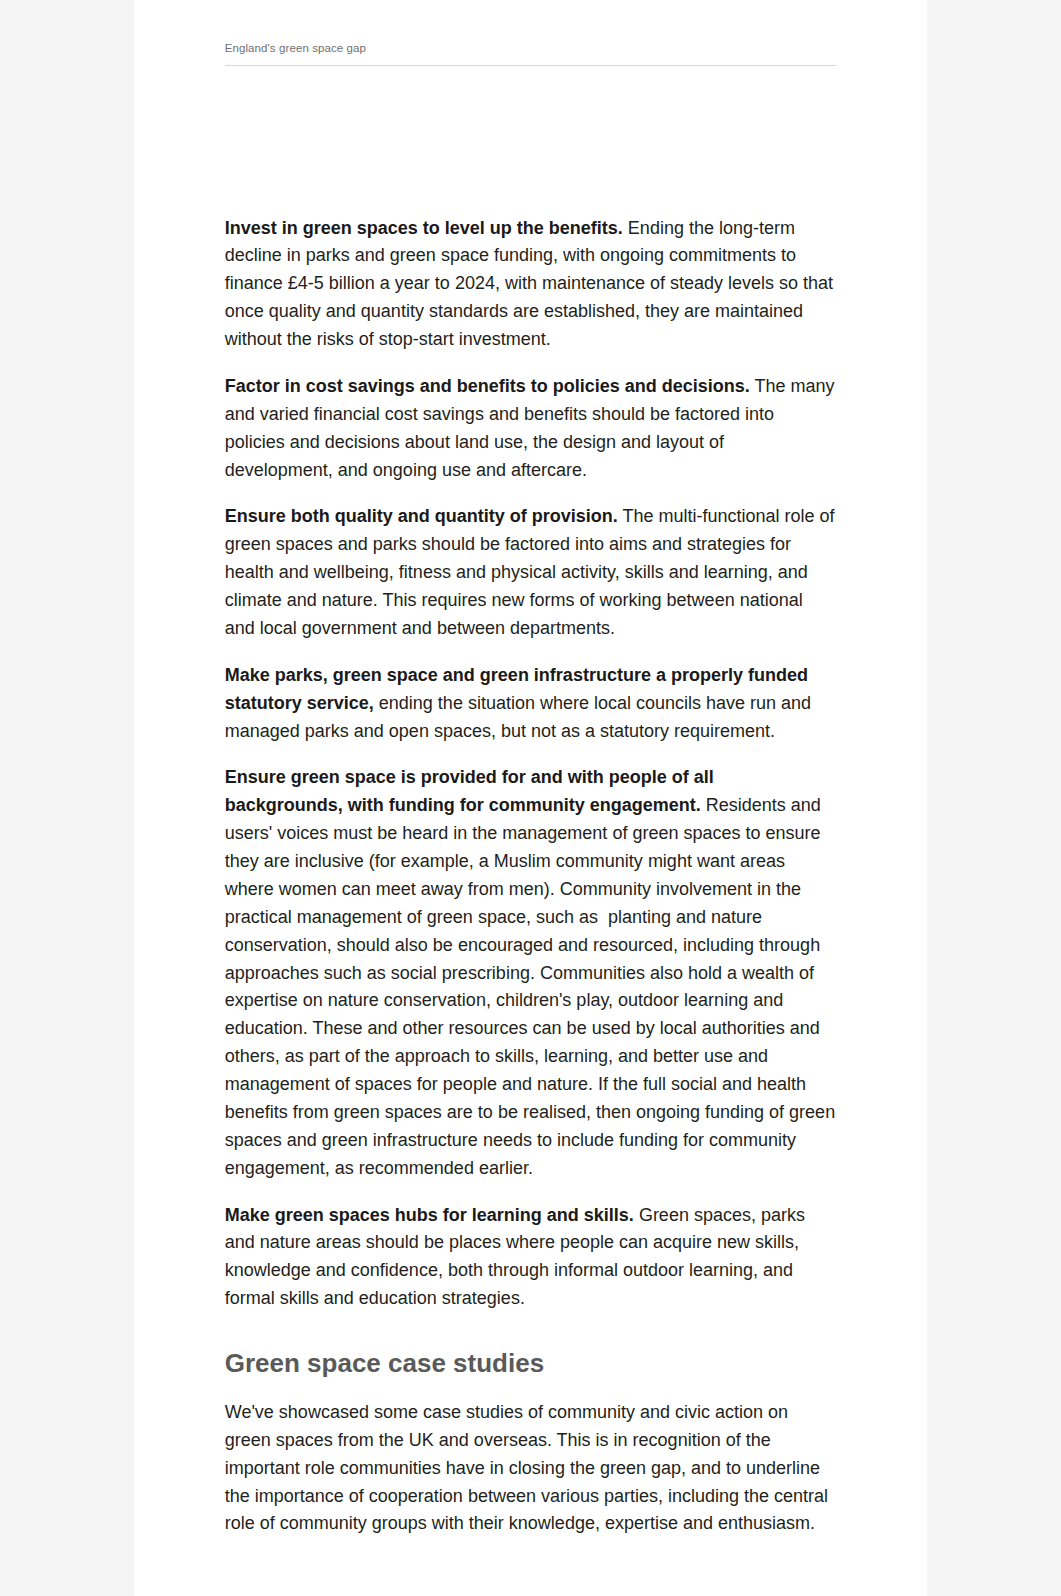England's green space gap
Invest in green spaces to level up the benefits. Ending the long-term decline in parks and green space funding, with ongoing commitments to finance £4-5 billion a year to 2024, with maintenance of steady levels so that once quality and quantity standards are established, they are maintained without the risks of stop-start investment.
Factor in cost savings and benefits to policies and decisions. The many and varied financial cost savings and benefits should be factored into policies and decisions about land use, the design and layout of development, and ongoing use and aftercare.
Ensure both quality and quantity of provision. The multi-functional role of green spaces and parks should be factored into aims and strategies for health and wellbeing, fitness and physical activity, skills and learning, and climate and nature. This requires new forms of working between national and local government and between departments.
Make parks, green space and green infrastructure a properly funded statutory service, ending the situation where local councils have run and managed parks and open spaces, but not as a statutory requirement.
Ensure green space is provided for and with people of all backgrounds, with funding for community engagement. Residents and users' voices must be heard in the management of green spaces to ensure they are inclusive (for example, a Muslim community might want areas where women can meet away from men). Community involvement in the practical management of green space, such as planting and nature conservation, should also be encouraged and resourced, including through approaches such as social prescribing. Communities also hold a wealth of expertise on nature conservation, children's play, outdoor learning and education. These and other resources can be used by local authorities and others, as part of the approach to skills, learning, and better use and management of spaces for people and nature. If the full social and health benefits from green spaces are to be realised, then ongoing funding of green spaces and green infrastructure needs to include funding for community engagement, as recommended earlier.
Make green spaces hubs for learning and skills. Green spaces, parks and nature areas should be places where people can acquire new skills, knowledge and confidence, both through informal outdoor learning, and formal skills and education strategies.
Green space case studies
We've showcased some case studies of community and civic action on green spaces from the UK and overseas. This is in recognition of the important role communities have in closing the green gap, and to underline the importance of cooperation between various parties, including the central role of community groups with their knowledge, expertise and enthusiasm.